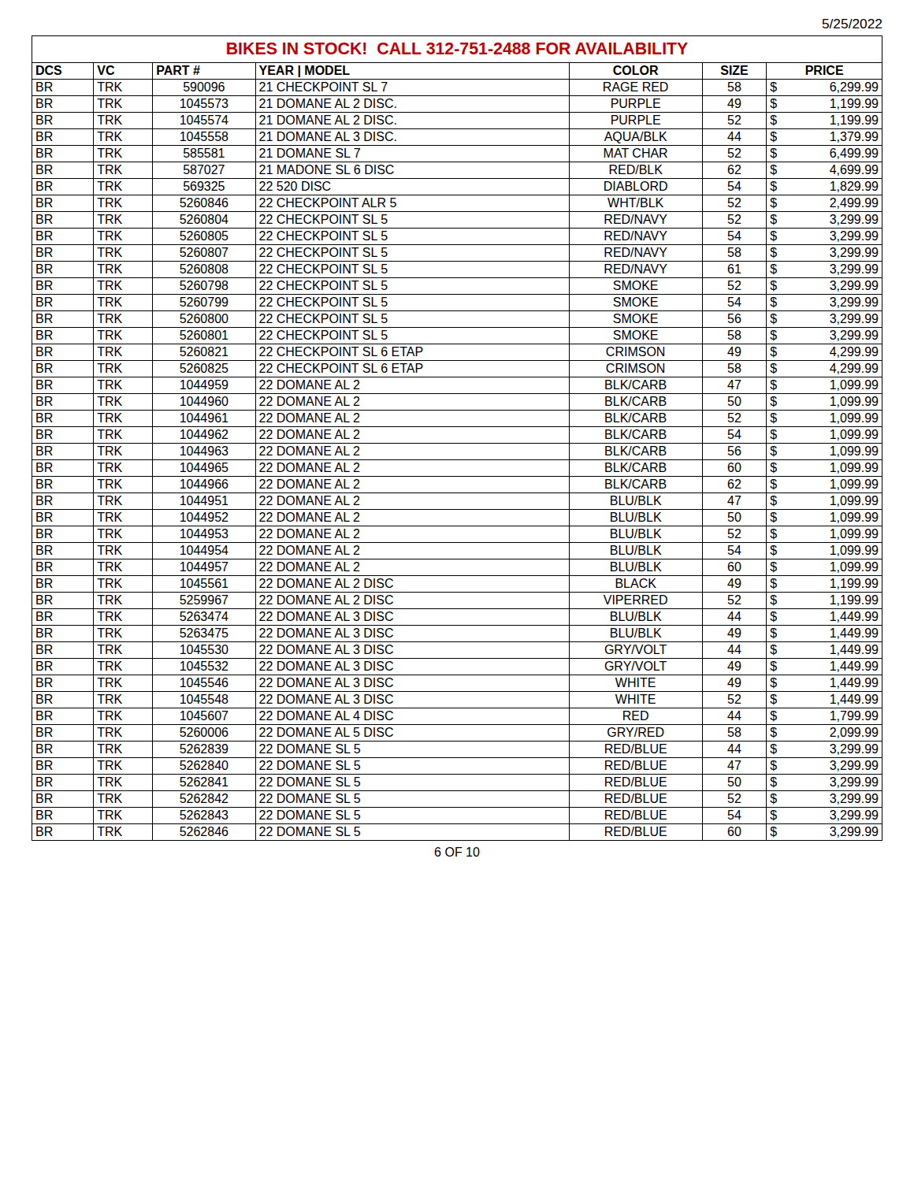5/25/2022
| BIKES IN STOCK! CALL 312-751-2488 FOR AVAILABILITY |
| DCS | VC | PART # | YEAR / MODEL | COLOR | SIZE | PRICE |
| BR | TRK | 590096 | 21 CHECKPOINT SL 7 | RAGE RED | 58 | $ | 6,299.99 |
| BR | TRK | 1045573 | 21 DOMANE AL 2 DISC. | PURPLE | 49 | $ | 1,199.99 |
| BR | TRK | 1045574 | 21 DOMANE AL 2 DISC. | PURPLE | 52 | $ | 1,199.99 |
| BR | TRK | 1045558 | 21 DOMANE AL 3 DISC. | AQUA/BLK | 44 | $ | 1,379.99 |
| BR | TRK | 585581 | 21 DOMANE SL 7 | MAT CHAR | 52 | $ | 6,499.99 |
| BR | TRK | 587027 | 21 MADONE SL 6 DISC | RED/BLK | 62 | $ | 4,699.99 |
| BR | TRK | 569325 | 22 520 DISC | DIABLORD | 54 | $ | 1,829.99 |
| BR | TRK | 5260846 | 22 CHECKPOINT ALR 5 | WHT/BLK | 52 | $ | 2,499.99 |
| BR | TRK | 5260804 | 22 CHECKPOINT SL 5 | RED/NAVY | 52 | $ | 3,299.99 |
| BR | TRK | 5260805 | 22 CHECKPOINT SL 5 | RED/NAVY | 54 | $ | 3,299.99 |
| BR | TRK | 5260807 | 22 CHECKPOINT SL 5 | RED/NAVY | 58 | $ | 3,299.99 |
| BR | TRK | 5260808 | 22 CHECKPOINT SL 5 | RED/NAVY | 61 | $ | 3,299.99 |
| BR | TRK | 5260798 | 22 CHECKPOINT SL 5 | SMOKE | 52 | $ | 3,299.99 |
| BR | TRK | 5260799 | 22 CHECKPOINT SL 5 | SMOKE | 54 | $ | 3,299.99 |
| BR | TRK | 5260800 | 22 CHECKPOINT SL 5 | SMOKE | 56 | $ | 3,299.99 |
| BR | TRK | 5260801 | 22 CHECKPOINT SL 5 | SMOKE | 58 | $ | 3,299.99 |
| BR | TRK | 5260821 | 22 CHECKPOINT SL 6 ETAP | CRIMSON | 49 | $ | 4,299.99 |
| BR | TRK | 5260825 | 22 CHECKPOINT SL 6 ETAP | CRIMSON | 58 | $ | 4,299.99 |
| BR | TRK | 1044959 | 22 DOMANE AL 2 | BLK/CARB | 47 | $ | 1,099.99 |
| BR | TRK | 1044960 | 22 DOMANE AL 2 | BLK/CARB | 50 | $ | 1,099.99 |
| BR | TRK | 1044961 | 22 DOMANE AL 2 | BLK/CARB | 52 | $ | 1,099.99 |
| BR | TRK | 1044962 | 22 DOMANE AL 2 | BLK/CARB | 54 | $ | 1,099.99 |
| BR | TRK | 1044963 | 22 DOMANE AL 2 | BLK/CARB | 56 | $ | 1,099.99 |
| BR | TRK | 1044965 | 22 DOMANE AL 2 | BLK/CARB | 60 | $ | 1,099.99 |
| BR | TRK | 1044966 | 22 DOMANE AL 2 | BLK/CARB | 62 | $ | 1,099.99 |
| BR | TRK | 1044951 | 22 DOMANE AL 2 | BLU/BLK | 47 | $ | 1,099.99 |
| BR | TRK | 1044952 | 22 DOMANE AL 2 | BLU/BLK | 50 | $ | 1,099.99 |
| BR | TRK | 1044953 | 22 DOMANE AL 2 | BLU/BLK | 52 | $ | 1,099.99 |
| BR | TRK | 1044954 | 22 DOMANE AL 2 | BLU/BLK | 54 | $ | 1,099.99 |
| BR | TRK | 1044957 | 22 DOMANE AL 2 | BLU/BLK | 60 | $ | 1,099.99 |
| BR | TRK | 1045561 | 22 DOMANE AL 2 DISC | BLACK | 49 | $ | 1,199.99 |
| BR | TRK | 5259967 | 22 DOMANE AL 2 DISC | VIPERRED | 52 | $ | 1,199.99 |
| BR | TRK | 5263474 | 22 DOMANE AL 3 DISC | BLU/BLK | 44 | $ | 1,449.99 |
| BR | TRK | 5263475 | 22 DOMANE AL 3 DISC | BLU/BLK | 49 | $ | 1,449.99 |
| BR | TRK | 1045530 | 22 DOMANE AL 3 DISC | GRY/VOLT | 44 | $ | 1,449.99 |
| BR | TRK | 1045532 | 22 DOMANE AL 3 DISC | GRY/VOLT | 49 | $ | 1,449.99 |
| BR | TRK | 1045546 | 22 DOMANE AL 3 DISC | WHITE | 49 | $ | 1,449.99 |
| BR | TRK | 1045548 | 22 DOMANE AL 3 DISC | WHITE | 52 | $ | 1,449.99 |
| BR | TRK | 1045607 | 22 DOMANE AL 4 DISC | RED | 44 | $ | 1,799.99 |
| BR | TRK | 5260006 | 22 DOMANE AL 5 DISC | GRY/RED | 58 | $ | 2,099.99 |
| BR | TRK | 5262839 | 22 DOMANE SL 5 | RED/BLUE | 44 | $ | 3,299.99 |
| BR | TRK | 5262840 | 22 DOMANE SL 5 | RED/BLUE | 47 | $ | 3,299.99 |
| BR | TRK | 5262841 | 22 DOMANE SL 5 | RED/BLUE | 50 | $ | 3,299.99 |
| BR | TRK | 5262842 | 22 DOMANE SL 5 | RED/BLUE | 52 | $ | 3,299.99 |
| BR | TRK | 5262843 | 22 DOMANE SL 5 | RED/BLUE | 54 | $ | 3,299.99 |
| BR | TRK | 5262846 | 22 DOMANE SL 5 | RED/BLUE | 60 | $ | 3,299.99 |
6 OF 10